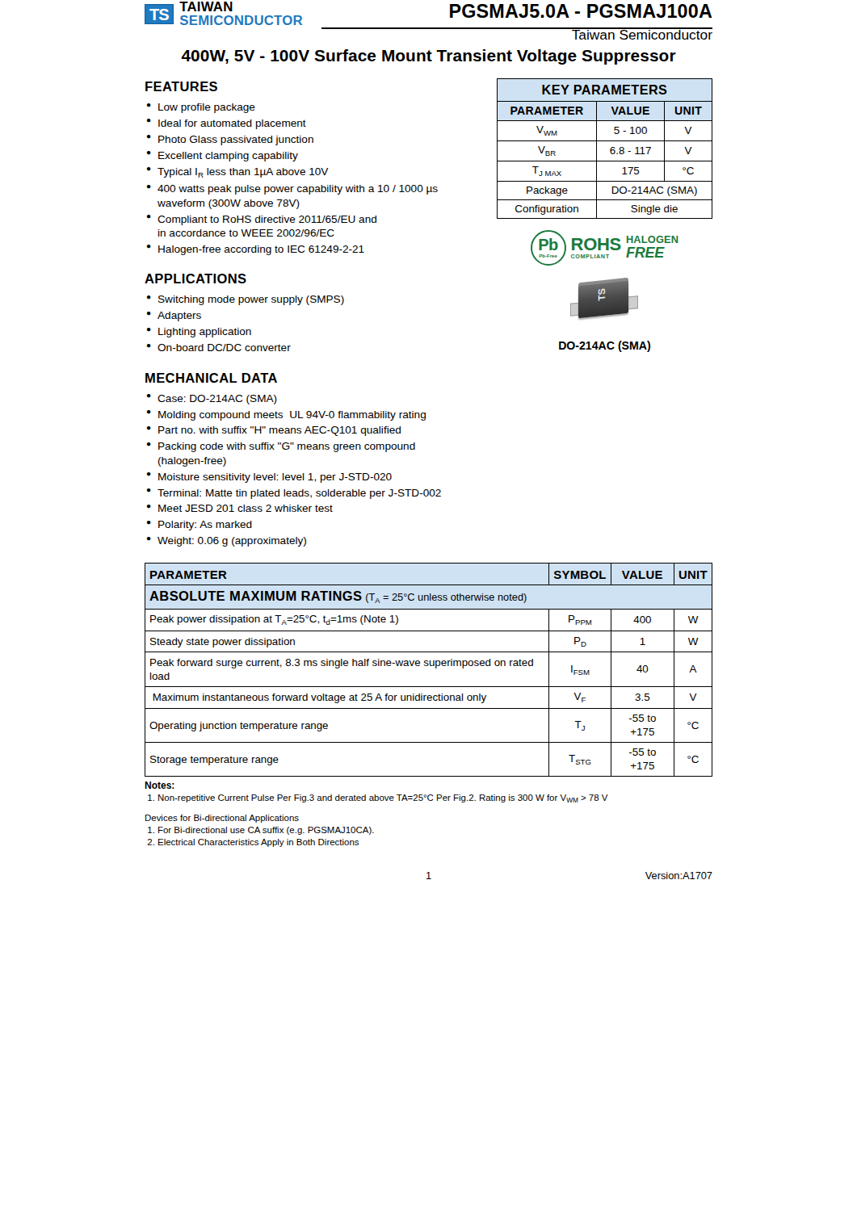TS TAIWAN
SEMICONDUCTOR
PGSMAJ5.0A - PGSMAJ100A
Taiwan Semiconductor
400W, 5V - 100V Surface Mount Transient Voltage Suppressor
FEATURES
Low profile package
Ideal for automated placement
Photo Glass passivated junction
Excellent clamping capability
Typical IR less than 1µA above 10V
400 watts peak pulse power capability with a 10 / 1000 µswaveform (300W above 78V)
Compliant to RoHS directive 2011/65/EU andin accordance to WEEE 2002/96/EC
Halogen-free according to IEC 61249-2-21
APPLICATIONS
Switching mode power supply (SMPS)
Adapters
Lighting application
On-board DC/DC converter
MECHANICAL DATA
Case: DO-214AC (SMA)
Molding compound meets UL 94V-0 flammability rating
Part no. with suffix "H" means AEC-Q101 qualified
Packing code with suffix "G" means green compound(halogen-free)
Moisture sensitivity level: level 1, per J-STD-020
Terminal: Matte tin plated leads, solderable per J-STD-002
Meet JESD 201 class 2 whisker test
Polarity: As marked
Weight: 0.06 g (approximately)
| KEY PARAMETERS |
| --- |
| PARAMETER | VALUE | UNIT |
| V WM | 5 - 100 | V |
| V BR | 6.8 - 117 | V |
| T J MAX | 175 | °C |
| Package | DO-214AC (SMA) |
| Configuration | Single die |
Pb
Pb-Free
ROHS
COMPLIANT
HALOGEN
FREE
TS
DO-214AC (SMA)
| ABSOLUTE MAXIMUM RATINGS (T A = 25°C unless otherwise noted) |
| PARAMETER | SYMBOL | VALUE | UNIT |
| Peak power dissipation at T A =25°C, t d =1ms (Note 1) | P PPM | 400 | W |
| Steady state power dissipation | P D | 1 | W |
| Peak forward surge current, 8.3 ms single half sine-wave superimposed on rated load | I FSM | 40 | A |
| Maximum instantaneous forward voltage at 25 A for unidirectional only | V F | 3.5 | V |
| Operating junction temperature range | T J | -55 to +175 | °C |
| Storage temperature range | T STG | -55 to +175 | °C |
Notes:
Non-repetitive Current Pulse Per Fig.3 and derated above TA=25°C Per Fig.2. Rating is 300 W for VWM > 78 V
Devices for Bi-directional Applications
For Bi-directional use CA suffix (e.g. PGSMAJ10CA).
Electrical Characteristics Apply in Both Directions
1
Version:A1707